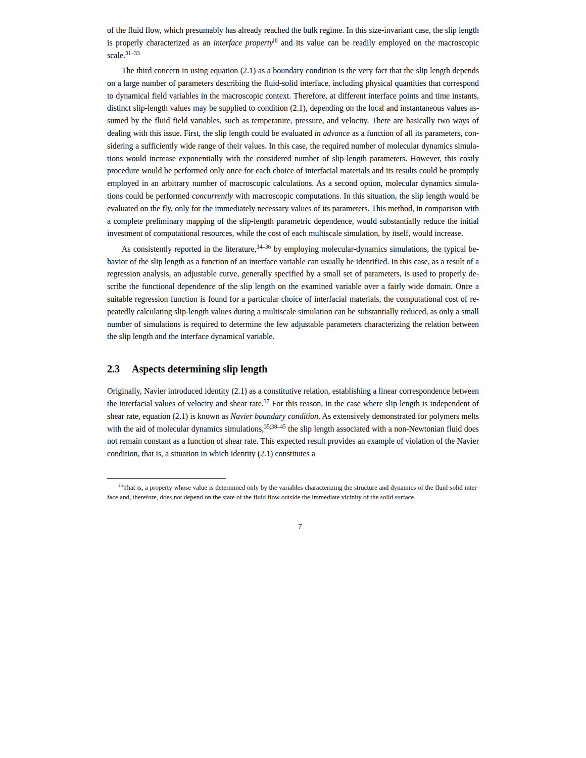of the fluid flow, which presumably has already reached the bulk regime. In this size-invariant case, the slip length is properly characterized as an interface propertyiii and its value can be readily employed on the macroscopic scale.31–33
The third concern in using equation (2.1) as a boundary condition is the very fact that the slip length depends on a large number of parameters describing the fluid-solid interface, including physical quantities that correspond to dynamical field variables in the macroscopic context. Therefore, at different interface points and time instants, distinct slip-length values may be supplied to condition (2.1), depending on the local and instantaneous values assumed by the fluid field variables, such as temperature, pressure, and velocity. There are basically two ways of dealing with this issue. First, the slip length could be evaluated in advance as a function of all its parameters, considering a sufficiently wide range of their values. In this case, the required number of molecular dynamics simulations would increase exponentially with the considered number of slip-length parameters. However, this costly procedure would be performed only once for each choice of interfacial materials and its results could be promptly employed in an arbitrary number of macroscopic calculations. As a second option, molecular dynamics simulations could be performed concurrently with macroscopic computations. In this situation, the slip length would be evaluated on the fly, only for the immediately necessary values of its parameters. This method, in comparison with a complete preliminary mapping of the slip-length parametric dependence, would substantially reduce the initial investment of computational resources, while the cost of each multiscale simulation, by itself, would increase.
As consistently reported in the literature,34–36 by employing molecular-dynamics simulations, the typical behavior of the slip length as a function of an interface variable can usually be identified. In this case, as a result of a regression analysis, an adjustable curve, generally specified by a small set of parameters, is used to properly describe the functional dependence of the slip length on the examined variable over a fairly wide domain. Once a suitable regression function is found for a particular choice of interfacial materials, the computational cost of repeatedly calculating slip-length values during a multiscale simulation can be substantially reduced, as only a small number of simulations is required to determine the few adjustable parameters characterizing the relation between the slip length and the interface dynamical variable.
2.3 Aspects determining slip length
Originally, Navier introduced identity (2.1) as a constitutive relation, establishing a linear correspondence between the interfacial values of velocity and shear rate.37 For this reason, in the case where slip length is independent of shear rate, equation (2.1) is known as Navier boundary condition. As extensively demonstrated for polymers melts with the aid of molecular dynamics simulations,35;38–45 the slip length associated with a non-Newtonian fluid does not remain constant as a function of shear rate. This expected result provides an example of violation of the Navier condition, that is, a situation in which identity (2.1) constitutes a
iiiThat is, a property whose value is determined only by the variables characterizing the structure and dynamics of the fluid-solid interface and, therefore, does not depend on the state of the fluid flow outside the immediate vicinity of the solid surface.
7